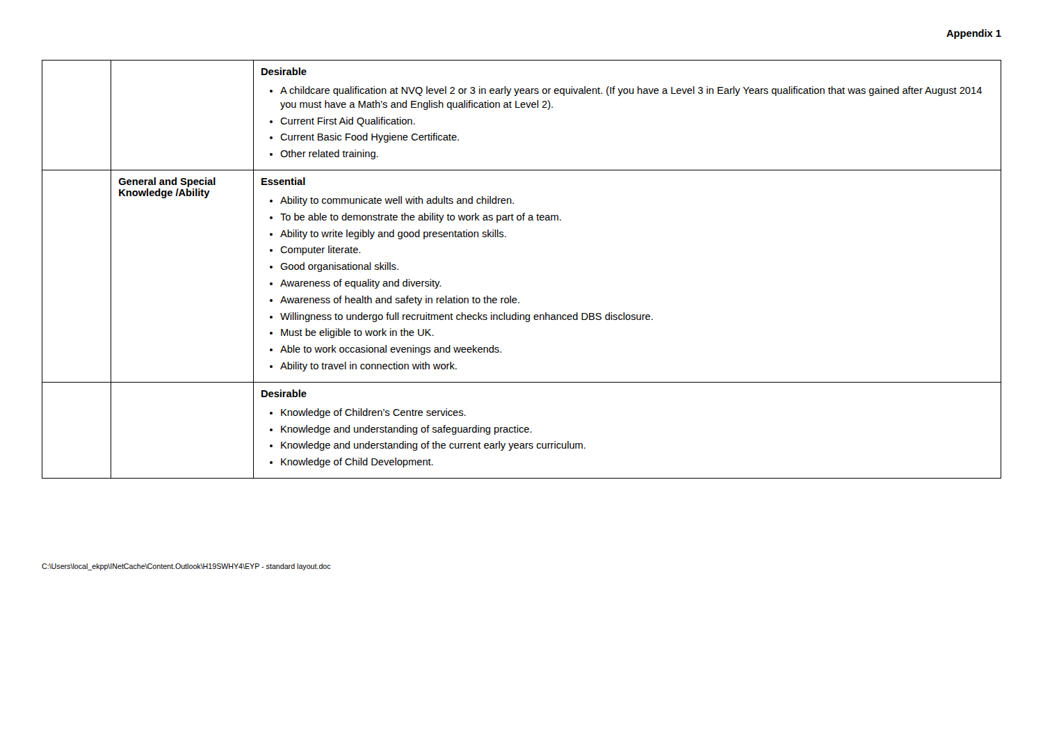Appendix 1
| | | Desirable A childcare qualification at NVQ level 2 or 3 in early years or equivalent. (If you have a Level 3 in Early Years qualification that was gained after August 2014 you must have a Math’s and English qualification at Level 2). Current First Aid Qualification. Current Basic Food Hygiene Certificate. Other related training. |
| | General and Special Knowledge /Ability | Essential Ability to communicate well with adults and children. To be able to demonstrate the ability to work as part of a team. Ability to write legibly and good presentation skills. Computer literate. Good organisational skills. Awareness of equality and diversity. Awareness of health and safety in relation to the role. Willingness to undergo full recruitment checks including enhanced DBS disclosure. Must be eligible to work in the UK. Able to work occasional evenings and weekends. Ability to travel in connection with work. |
| | | Desirable Knowledge of Children’s Centre services. Knowledge and understanding of safeguarding practice. Knowledge and understanding of the current early years curriculum. Knowledge of Child Development. |
C:\Users\local_ekpp\INetCache\Content.Outlook\H19SWHY4\EYP - standard layout.doc